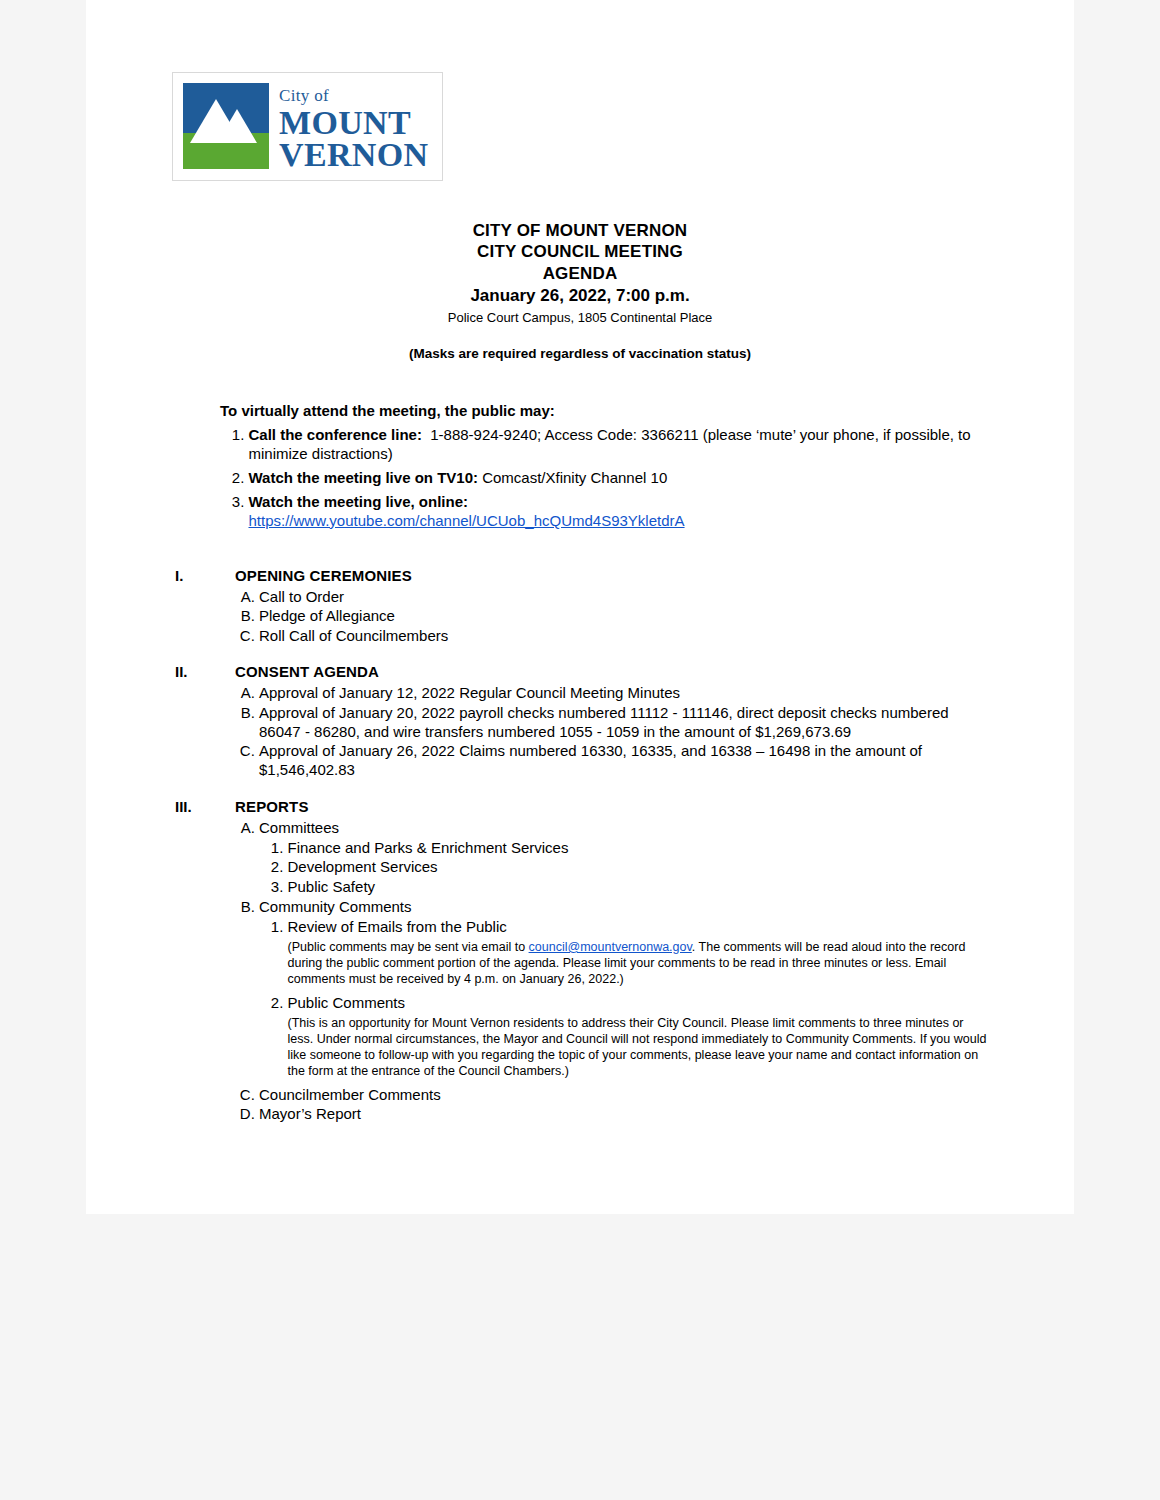City of MOUNT VERNON
CITY OF MOUNT VERNON
CITY COUNCIL MEETING
AGENDA
January 26, 2022, 7:00 p.m.
Police Court Campus, 1805 Continental Place
(Masks are required regardless of vaccination status)
To virtually attend the meeting, the public may:
Call the conference line: 1-888-924-9240; Access Code: 3366211 (please ‘mute’ your phone, if possible, to minimize distractions)
Watch the meeting live on TV10: Comcast/Xfinity Channel 10
Watch the meeting live, online:
https://www.youtube.com/channel/UCUob_hcQUmd4S93YkletdrA
I.
OPENING CEREMONIES
Call to Order
Pledge of Allegiance
Roll Call of Councilmembers
II.
CONSENT AGENDA
Approval of January 12, 2022 Regular Council Meeting Minutes
Approval of January 20, 2022 payroll checks numbered 11112 - 111146, direct deposit checks numbered 86047 - 86280, and wire transfers numbered 1055 - 1059 in the amount of $1,269,673.69
Approval of January 26, 2022 Claims numbered 16330, 16335, and 16338 – 16498 in the amount of $1,546,402.83
III.
REPORTS
Committees
Finance and Parks & Enrichment Services
Development Services
Public Safety
Community Comments
Review of Emails from the Public
(Public comments may be sent via email to council@mountvernonwa.gov. The comments will be read aloud into the record during the public comment portion of the agenda. Please limit your comments to be read in three minutes or less. Email comments must be received by 4 p.m. on January 26, 2022.)
Public Comments
(This is an opportunity for Mount Vernon residents to address their City Council. Please limit comments to three minutes or less. Under normal circumstances, the Mayor and Council will not respond immediately to Community Comments. If you would like someone to follow-up with you regarding the topic of your comments, please leave your name and contact information on the form at the entrance of the Council Chambers.)
Councilmember Comments
Mayor’s Report